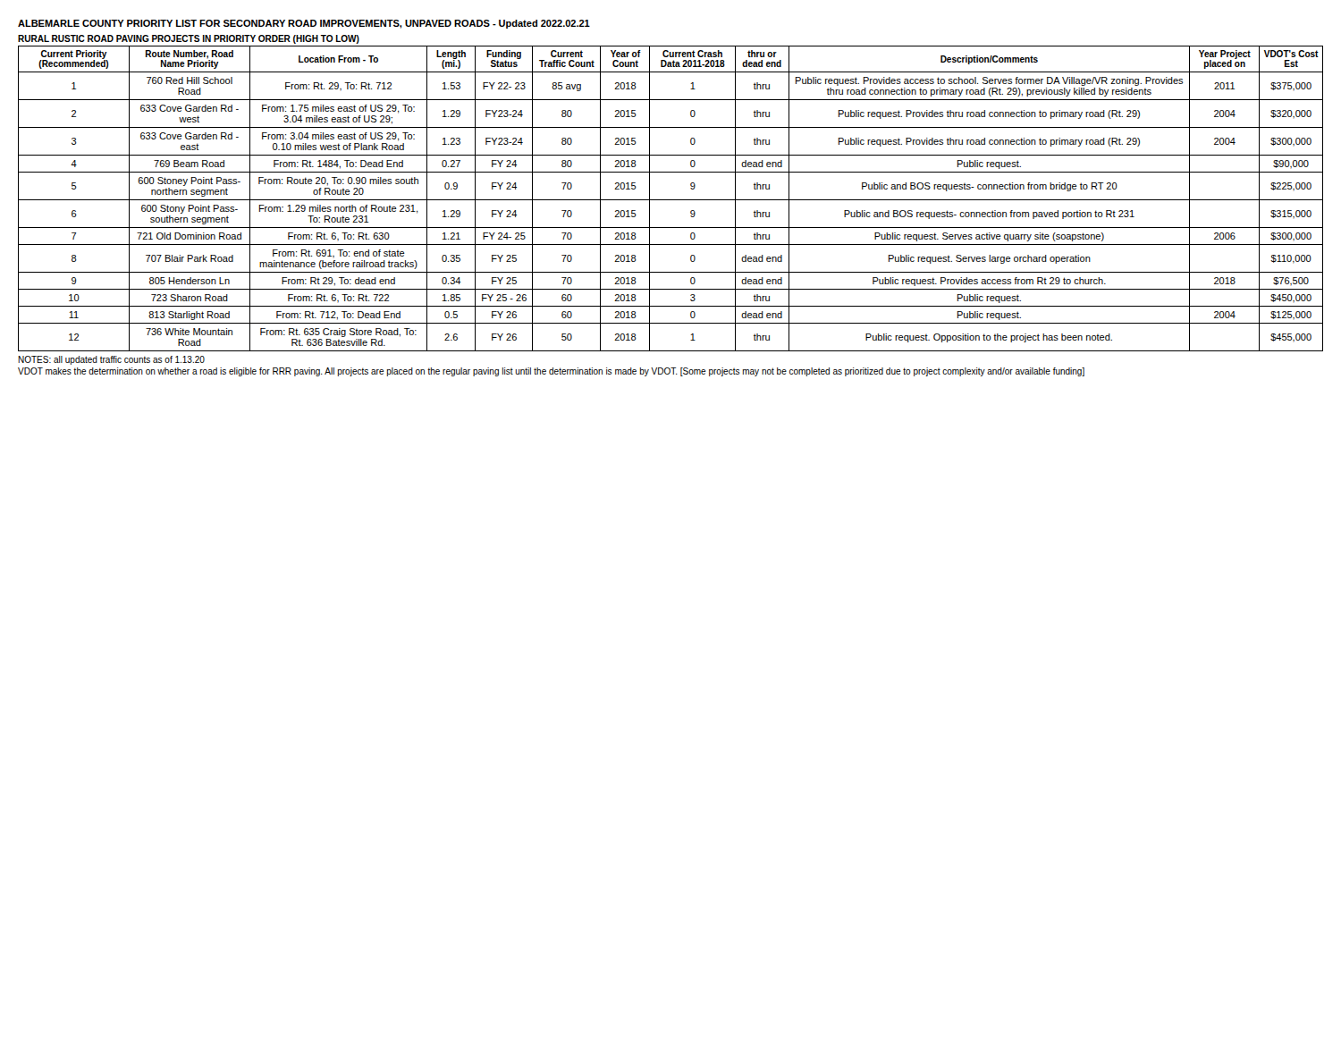ALBEMARLE COUNTY PRIORITY LIST FOR SECONDARY ROAD IMPROVEMENTS, UNPAVED ROADS - Updated 2022.02.21
RURAL RUSTIC ROAD PAVING PROJECTS IN PRIORITY ORDER (HIGH TO LOW)
| Current Priority (Recommended) | Route Number, Road Name Priority | Location From - To | Length (mi.) | Funding Status | Current Traffic Count | Year of Count | Current Crash Data 2011-2018 | thru or dead end | Description/Comments | Year Project placed on | VDOT's Cost Est |
| --- | --- | --- | --- | --- | --- | --- | --- | --- | --- | --- | --- |
| 1 | 760 Red Hill School Road | From: Rt. 29, To: Rt. 712 | 1.53 | FY 22- 23 | 85 avg | 2018 | 1 | thru | Public request. Provides access to school. Serves former DA Village/VR zoning. Provides thru road connection to primary road (Rt. 29), previously killed by residents | 2011 | $375,000 |
| 2 | 633 Cove Garden Rd - west | From: 1.75 miles east of US 29, To: 3.04 miles east of US 29; | 1.29 | FY23-24 | 80 | 2015 | 0 | thru | Public request. Provides thru road connection to primary road (Rt. 29) | 2004 | $320,000 |
| 3 | 633 Cove Garden Rd - east | From: 3.04 miles east of US 29, To: 0.10 miles west of Plank Road | 1.23 | FY23-24 | 80 | 2015 | 0 | thru | Public request. Provides thru road connection to primary road (Rt. 29) | 2004 | $300,000 |
| 4 | 769 Beam Road | From: Rt. 1484, To: Dead End | 0.27 | FY 24 | 80 | 2018 | 0 | dead end | Public request. | | $90,000 |
| 5 | 600 Stoney Point Pass- northern segment | From: Route 20, To: 0.90 miles south of Route 20 | 0.9 | FY 24 | 70 | 2015 | 9 | thru | Public and BOS requests- connection from bridge to RT 20 | | $225,000 |
| 6 | 600 Stony Point Pass- southern segment | From: 1.29 miles north of Route 231, To: Route 231 | 1.29 | FY 24 | 70 | 2015 | 9 | thru | Public and BOS requests- connection from paved portion to Rt 231 | | $315,000 |
| 7 | 721 Old Dominion Road | From: Rt. 6, To: Rt. 630 | 1.21 | FY 24- 25 | 70 | 2018 | 0 | thru | Public request. Serves active quarry site (soapstone) | 2006 | $300,000 |
| 8 | 707 Blair Park Road | From: Rt. 691, To: end of state maintenance (before railroad tracks) | 0.35 | FY 25 | 70 | 2018 | 0 | dead end | Public request. Serves large orchard operation | | $110,000 |
| 9 | 805 Henderson Ln | From: Rt 29, To: dead end | 0.34 | FY 25 | 70 | 2018 | 0 | dead end | Public request. Provides access from Rt 29 to church. | 2018 | $76,500 |
| 10 | 723 Sharon Road | From: Rt. 6, To: Rt. 722 | 1.85 | FY 25 - 26 | 60 | 2018 | 3 | thru | Public request. | | $450,000 |
| 11 | 813 Starlight Road | From: Rt. 712, To: Dead End | 0.5 | FY 26 | 60 | 2018 | 0 | dead end | Public request. | 2004 | $125,000 |
| 12 | 736 White Mountain Road | From: Rt. 635 Craig Store Road, To: Rt. 636 Batesville Rd. | 2.6 | FY 26 | 50 | 2018 | 1 | thru | Public request. Opposition to the project has been noted. | | $455,000 |
NOTES: all updated traffic counts as of 1.13.20
VDOT makes the determination on whether a road is eligible for RRR paving. All projects are placed on the regular paving list until the determination is made by VDOT. [Some projects may not be completed as prioritized due to project complexity and/or available funding]